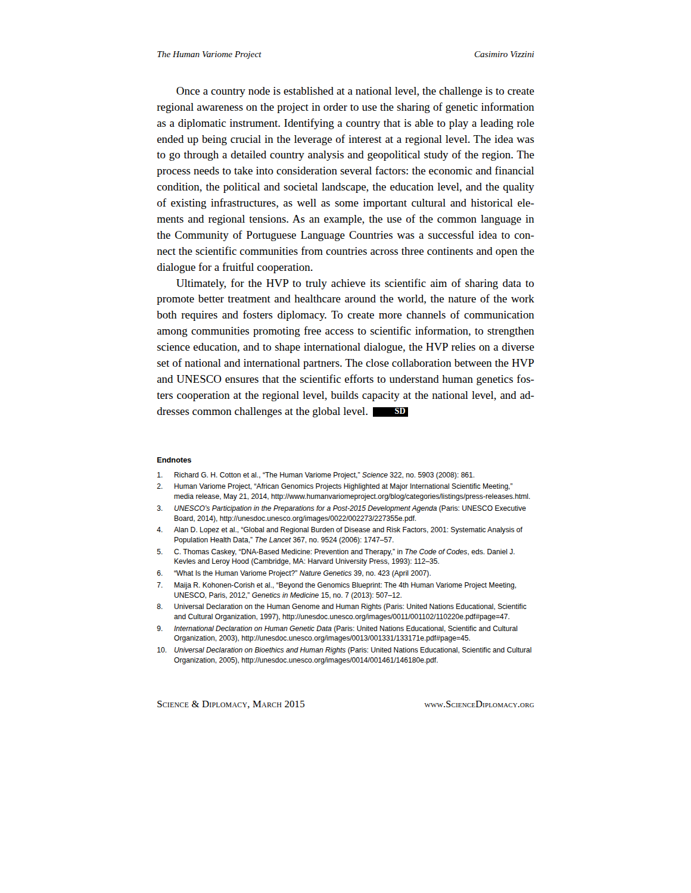The Human Variome Project
Casimiro Vizzini
Once a country node is established at a national level, the challenge is to create regional awareness on the project in order to use the sharing of genetic information as a diplomatic instrument. Identifying a country that is able to play a leading role ended up being crucial in the leverage of interest at a regional level. The idea was to go through a detailed country analysis and geopolitical study of the region. The process needs to take into consideration several factors: the economic and financial condition, the political and societal landscape, the education level, and the quality of existing infrastructures, as well as some important cultural and historical elements and regional tensions. As an example, the use of the common language in the Community of Portuguese Language Countries was a successful idea to connect the scientific communities from countries across three continents and open the dialogue for a fruitful cooperation.
Ultimately, for the HVP to truly achieve its scientific aim of sharing data to promote better treatment and healthcare around the world, the nature of the work both requires and fosters diplomacy. To create more channels of communication among communities promoting free access to scientific information, to strengthen science education, and to shape international dialogue, the HVP relies on a diverse set of national and international partners. The close collaboration between the HVP and UNESCO ensures that the scientific efforts to understand human genetics fosters cooperation at the regional level, builds capacity at the national level, and addresses common challenges at the global level.SD
Endnotes
Richard G. H. Cotton et al., “The Human Variome Project,” Science 322, no. 5903 (2008): 861.
Human Variome Project, “African Genomics Projects Highlighted at Major International Scientific Meeting,” media release, May 21, 2014, http://www.humanvariomeproject.org/blog/categories/listings/press-releases.html.
UNESCO’s Participation in the Preparations for a Post-2015 Development Agenda (Paris: UNESCO Executive Board, 2014), http://unesdoc.unesco.org/images/0022/002273/227355e.pdf.
Alan D. Lopez et al., “Global and Regional Burden of Disease and Risk Factors, 2001: Systematic Analysis of Population Health Data,” The Lancet 367, no. 9524 (2006): 1747–57.
C. Thomas Caskey, “DNA-Based Medicine: Prevention and Therapy,” in The Code of Codes, eds. Daniel J. Kevles and Leroy Hood (Cambridge, MA: Harvard University Press, 1993): 112–35.
“What Is the Human Variome Project?” Nature Genetics 39, no. 423 (April 2007).
Maija R. Kohonen-Corish et al., “Beyond the Genomics Blueprint: The 4th Human Variome Project Meeting, UNESCO, Paris, 2012,” Genetics in Medicine 15, no. 7 (2013): 507–12.
Universal Declaration on the Human Genome and Human Rights (Paris: United Nations Educational, Scientific and Cultural Organization, 1997), http://unesdoc.unesco.org/images/0011/001102/110220e.pdf#page=47.
International Declaration on Human Genetic Data (Paris: United Nations Educational, Scientific and Cultural Organization, 2003), http://unesdoc.unesco.org/images/0013/001331/133171e.pdf#page=45.
Universal Declaration on Bioethics and Human Rights (Paris: United Nations Educational, Scientific and Cultural Organization, 2005), http://unesdoc.unesco.org/images/0014/001461/146180e.pdf.
Science & Diplomacy, March 2015
www.ScienceDiplomacy.org